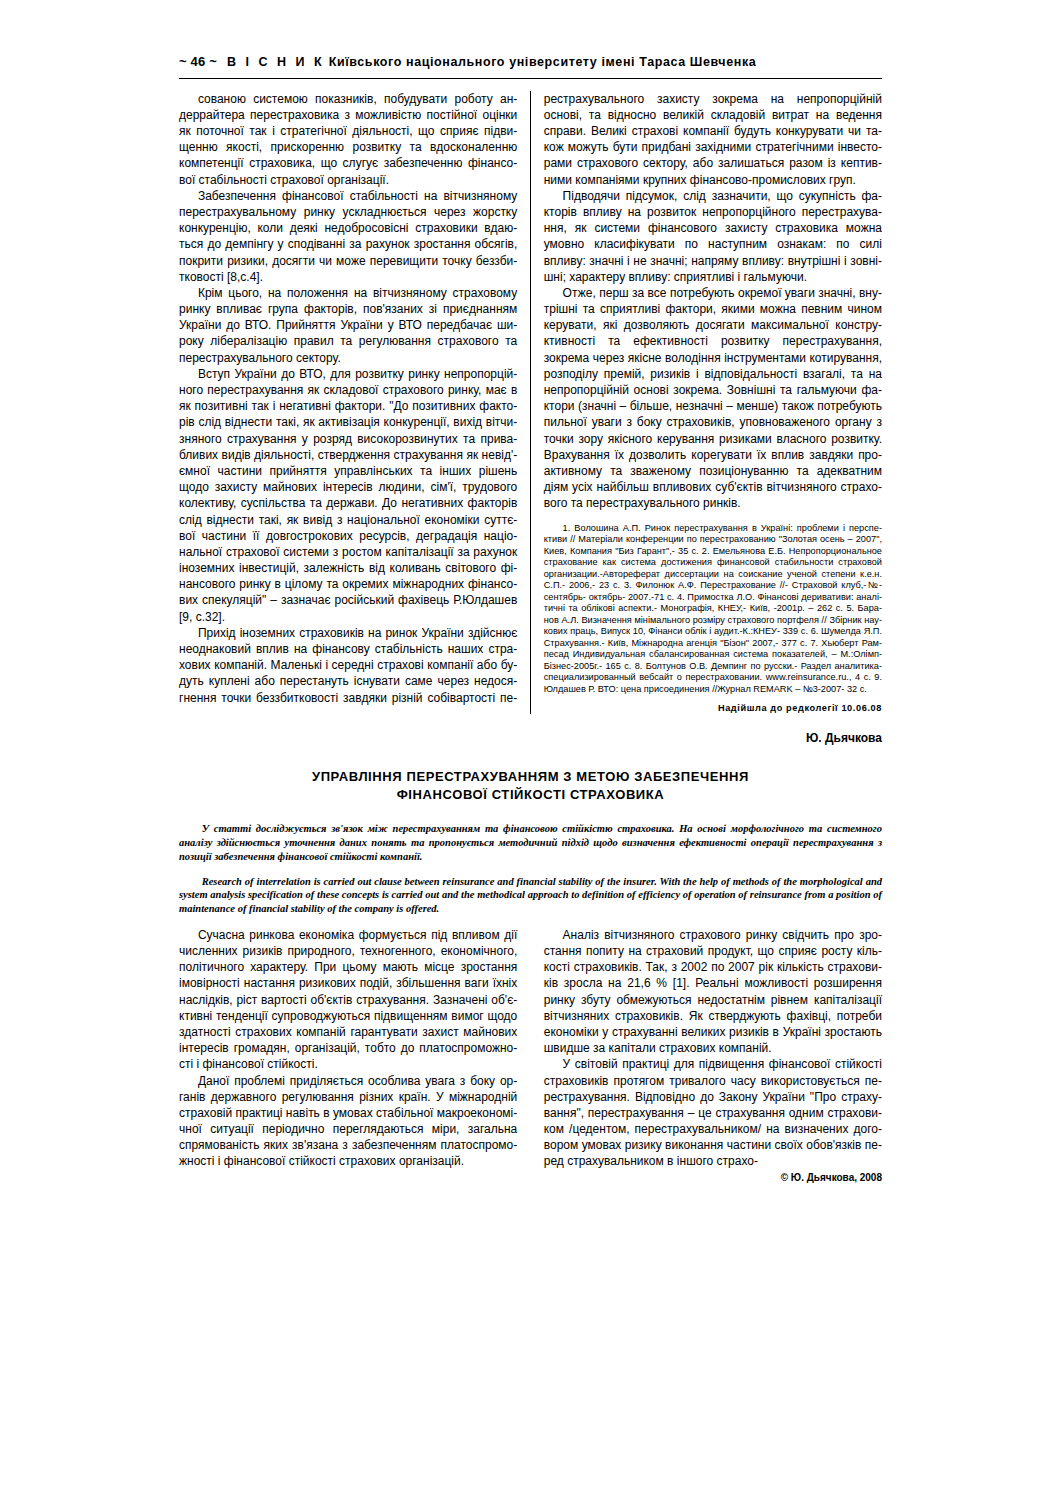~ 46 ~ В І С Н И К Київського національного університету імені Тараса Шевченка
сованою системою показників, побудувати роботу андеррайтера перестраховика з можливістю постійної оцінки як поточної так і стратегічної діяльності, що сприяє підвищенню якості, прискоренню розвитку та вдосконаленню компетенції страховика, що слугує забезпеченню фінансової стабільності страхової організації.
Забезпечення фінансової стабільності на вітчизняному перестрахувальному ринку ускладнюється через жорстку конкуренцію, коли деякі недобросовісні страховики вдаються до демпінгу у сподіванні за рахунок зростання обсягів, покрити ризики, досягти чи може перевищити точку беззбитковості [8,с.4].
Крім цього, на положення на вітчизняному страховому ринку впливає група факторів, пов'язаних зі приєднанням України до ВТО. Прийняття України у ВТО передбачає широку лібералізацію правил та регулювання страхового та перестрахувального сектору.
Вступ України до ВТО, для розвитку ринку непропорційного перестрахування як складової страхового ринку, має в як позитивні так і негативні фактори. "До позитивних факторів слід віднести такі, як активізація конкуренції, вихід вітчизняного страхування у розряд високорозвинутих та привабливих видів діяльності, ствердження страхування як невід'ємної частини прийняття управлінських та інших рішень щодо захисту майнових інтересів людини, сім'ї, трудового колективу, суспільства та держави. До негативних факторів слід віднести такі, як вивід з національної економіки суттєвої частини її довгострокових ресурсів, деградація національної страхової системи з ростом капіталізації за рахунок іноземних інвестицій, залежність від коливань світового фінансового ринку в цілому та окремих міжнародних фінансових спекуляцій" – зазначає російський фахівець Р.Юлдашев [9, с.32].
Прихід іноземних страховиків на ринок України здійснює неоднаковий вплив на фінансову стабільність наших страхових компаній. Маленькі і середні страхові компанії або будуть куплені або перестануть існувати саме через недосягнення точки беззбитковості завдяки різній собівартості перестрахувального захисту зокрема на непропорційній основі, та відносно великій складовій витрат на ведення справи. Великі страхові компанії будуть конкурувати чи також можуть бути придбані західними стратегічними інвесторами страхового сектору, або залишаться разом із кептивними компаніями крупних фінансово-промислових груп.
Підводячи підсумок, слід зазначити, що сукупність факторів впливу на розвиток непропорційного перестрахування, як системи фінансового захисту страховика можна умовно класифікувати по наступним ознакам: по силі впливу: значні і не значні; напряму впливу: внутрішні і зовнішні; характеру впливу: сприятливі і гальмуючи.
Отже, перш за все потребують окремої уваги значні, внутрішні та сприятливі фактори, якими можна певним чином керувати, які дозволяють досягати максимальної конструктивності та ефективності розвитку перестрахування, зокрема через якісне володіння інструментами котирування, розподілу премій, ризиків і відповідальності взагалі, та на непропорційній основі зокрема. Зовнішні та гальмуючи фактори (значні – більше, незначні – менше) також потребують пильної уваги з боку страховиків, уповноваженого органу з точки зору якісного керування ризиками власного розвитку. Врахування їх дозволить корегувати їх вплив завдяки проактивному та зваженому позиціонуванню та адекватним діям усіх найбільш впливових суб'єктів вітчизняного страхового та перестрахувального ринків.
1. Волошина А.П. Ринок перестрахування в Україні: проблеми і перспективи // Матеріали конференции по перестрахованию "Золотая осень – 2007", Киев, Компания "Биз Гарант",- 35 с. 2. Емельянова Е.Б. Непропорциональное страхование как система достижения финансовой стабильности страховой организации.-Автореферат диссертации на соискание ученой степени к.е.н. С.П.- 2006,- 23 с. 3. Филонюк А.Ф. Перестрахование //- Страховой клуб,-№-сентябрь- октябрь- 2007.-71 с. 4. Примостка Л.О. Фінансові деривативи: аналітичні та облікові аспекти.- Монографія, КНЕУ,- Київ, -2001р. – 262 с. 5. Баранов А.Л. Визначення мінімального розміру страхового портфеля // Збірник наукових праць, Випуск 10, Фінанси облік і аудит.-К.:КНЕУ- 339 с. 6. Шумелда Я.П. Страхування.- Київ, Міжнародна агенція "Бізон" 2007,- 377 с. 7. Хьюберт Рампесад Индивидуальная сбалансированная система показателей, – М.:Олімп-Бізнес-2005г.- 165 с. 8. Болтунов О.В. Демпинг по русски.- Раздел аналитика-специализированный вебсайт о перестраховании. www.reinsurance.ru., 4 с. 9. Юлдашев Р. ВТО: цена присоединения //Журнал REMARK – №3-2007- 32 с.
Надійшла до редколегії 10.06.08
Ю. Дьячкова
Управління перестрахуванням з метою забезпечення
фінансової стійкості страховика
У статті досліджується зв'язок між перестрахуванням та фінансовою стійкістю страховика. На основі морфологічного та системного аналізу здійснюється уточнення даних понять та пропонується методичний підхід щодо визначення ефективності операції перестрахування з позиції забезпечення фінансової стійкості компанії.
Research of interrelation is carried out clause between reinsurance and financial stability of the insurer. With the help of methods of the morphological and system analysis specification of these concepts is carried out and the methodical approach to definition of efficiency of operation of reinsurance from a position of maintenance of financial stability of the company is offered.
Сучасна ринкова економіка формується під впливом дії численних ризиків природного, техногенного, економічного, політичного характеру. При цьому мають місце зростання імовірності настання ризикових подій, збільшення ваги їхніх наслідків, ріст вартості об'єктів страхування. Зазначені об'єктивні тенденції супроводжуються підвищенням вимог щодо здатності страхових компаній гарантувати захист майнових інтересів громадян, організацій, тобто до платоспроможності і фінансової стійкості.
Даної проблемі приділяється особлива увага з боку органів державного регулювання різних країн. У міжнародній страховій практиці навіть в умовах стабільної макроекономічної ситуації періодично переглядаються міри, загальна спрямованість яких зв'язана з забезпеченням платоспроможності і фінансової стійкості страхових організацій.
Аналіз вітчизняного страхового ринку свідчить про зростання попиту на страховий продукт, що сприяє росту кількості страховиків. Так, з 2002 по 2007 рік кількість страховиків зросла на 21,6 % [1]. Реальні можливості розширення ринку збуту обмежуються недостатнім рівнем капіталізації вітчизняних страховиків. Як стверджують фахівці, потреби економіки у страхуванні великих ризиків в Україні зростають швидше за капітали страхових компаній.
У світовій практиці для підвищення фінансової стійкості страховиків протягом тривалого часу використовується перестрахування. Відповідно до Закону України "Про страхування", перестрахування – це страхування одним страховиком /цедентом, перестрахувальником/ на визначених договором умовах ризику виконання частини своїх обов'язків перед страхувальником в іншого страхо-
© Ю. Дьячкова, 2008